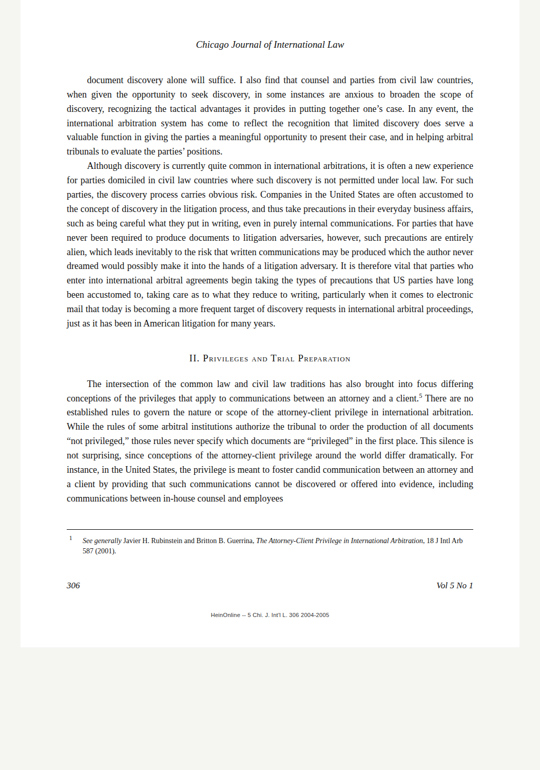Chicago Journal of International Law
document discovery alone will suffice. I also find that counsel and parties from civil law countries, when given the opportunity to seek discovery, in some instances are anxious to broaden the scope of discovery, recognizing the tactical advantages it provides in putting together one’s case. In any event, the international arbitration system has come to reflect the recognition that limited discovery does serve a valuable function in giving the parties a meaningful opportunity to present their case, and in helping arbitral tribunals to evaluate the parties’ positions.
Although discovery is currently quite common in international arbitrations, it is often a new experience for parties domiciled in civil law countries where such discovery is not permitted under local law. For such parties, the discovery process carries obvious risk. Companies in the United States are often accustomed to the concept of discovery in the litigation process, and thus take precautions in their everyday business affairs, such as being careful what they put in writing, even in purely internal communications. For parties that have never been required to produce documents to litigation adversaries, however, such precautions are entirely alien, which leads inevitably to the risk that written communications may be produced which the author never dreamed would possibly make it into the hands of a litigation adversary. It is therefore vital that parties who enter into international arbitral agreements begin taking the types of precautions that US parties have long been accustomed to, taking care as to what they reduce to writing, particularly when it comes to electronic mail that today is becoming a more frequent target of discovery requests in international arbitral proceedings, just as it has been in American litigation for many years.
II. Privileges and Trial Preparation
The intersection of the common law and civil law traditions has also brought into focus differing conceptions of the privileges that apply to communications between an attorney and a client.5 There are no established rules to govern the nature or scope of the attorney-client privilege in international arbitration. While the rules of some arbitral institutions authorize the tribunal to order the production of all documents “not privileged,” those rules never specify which documents are “privileged” in the first place. This silence is not surprising, since conceptions of the attorney-client privilege around the world differ dramatically. For instance, in the United States, the privilege is meant to foster candid communication between an attorney and a client by providing that such communications cannot be discovered or offered into evidence, including communications between in-house counsel and employees
See generally Javier H. Rubinstein and Britton B. Guerrina, The Attorney-Client Privilege in International Arbitration, 18 J Intl Arb 587 (2001).
306 Vol 5 No 1
HeinOnline -- 5 Chi. J. Int'l L. 306 2004-2005